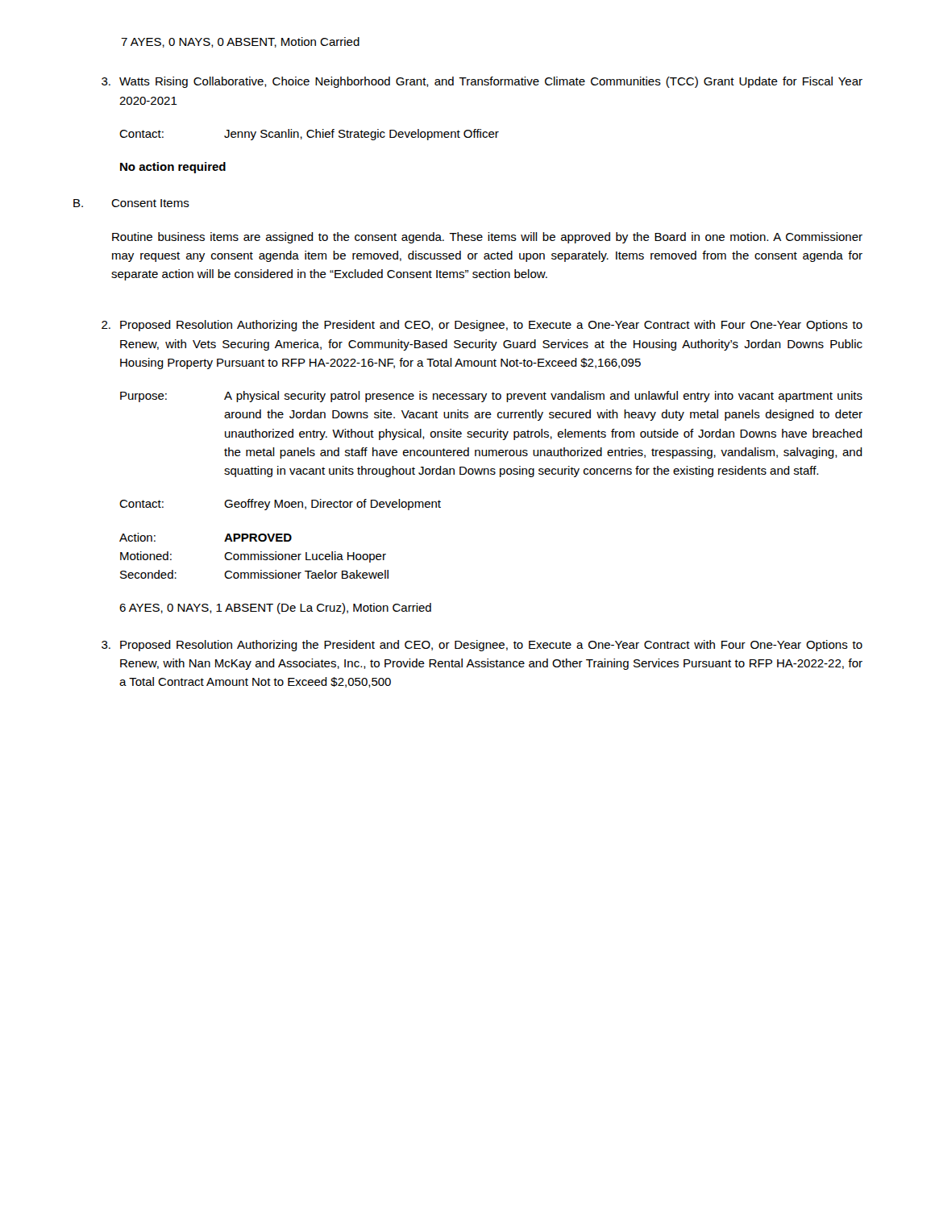7 AYES, 0 NAYS, 0 ABSENT, Motion Carried
3.
Watts Rising Collaborative, Choice Neighborhood Grant, and Transformative Climate Communities (TCC) Grant Update for Fiscal Year 2020-2021
Contact:
Jenny Scanlin, Chief Strategic Development Officer
No action required
B.
Consent Items
Routine business items are assigned to the consent agenda. These items will be approved by the Board in one motion. A Commissioner may request any consent agenda item be removed, discussed or acted upon separately. Items removed from the consent agenda for separate action will be considered in the “Excluded Consent Items” section below.
2.
Proposed Resolution Authorizing the President and CEO, or Designee, to Execute a One-Year Contract with Four One-Year Options to Renew, with Vets Securing America, for Community-Based Security Guard Services at the Housing Authority’s Jordan Downs Public Housing Property Pursuant to RFP HA-2022-16-NF, for a Total Amount Not-to-Exceed $2,166,095
Purpose:
A physical security patrol presence is necessary to prevent vandalism and unlawful entry into vacant apartment units around the Jordan Downs site. Vacant units are currently secured with heavy duty metal panels designed to deter unauthorized entry. Without physical, onsite security patrols, elements from outside of Jordan Downs have breached the metal panels and staff have encountered numerous unauthorized entries, trespassing, vandalism, salvaging, and squatting in vacant units throughout Jordan Downs posing security concerns for the existing residents and staff.
Contact:
Geoffrey Moen, Director of Development
Action:
APPROVED
Motioned:
Commissioner Lucelia Hooper
Seconded:
Commissioner Taelor Bakewell
6 AYES, 0 NAYS, 1 ABSENT (De La Cruz), Motion Carried
3.
Proposed Resolution Authorizing the President and CEO, or Designee, to Execute a One-Year Contract with Four One-Year Options to Renew, with Nan McKay and Associates, Inc., to Provide Rental Assistance and Other Training Services Pursuant to RFP HA-2022-22, for a Total Contract Amount Not to Exceed $2,050,500